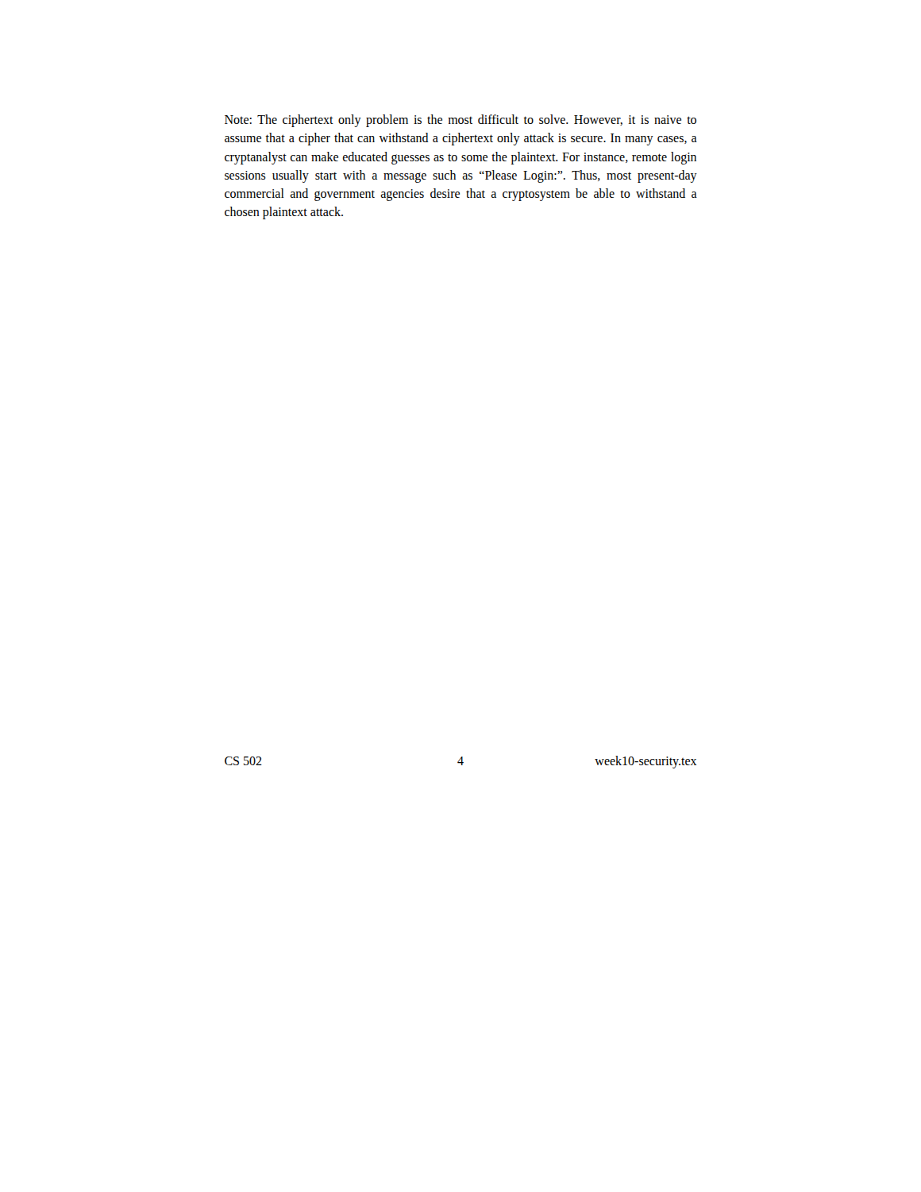Note: The ciphertext only problem is the most difficult to solve. However, it is naive to assume that a cipher that can withstand a ciphertext only attack is secure. In many cases, a cryptanalyst can make educated guesses as to some the plaintext. For instance, remote login sessions usually start with a message such as “Please Login:”. Thus, most present-day commercial and government agencies desire that a cryptosystem be able to withstand a chosen plaintext attack.
CS 502
4
week10-security.tex